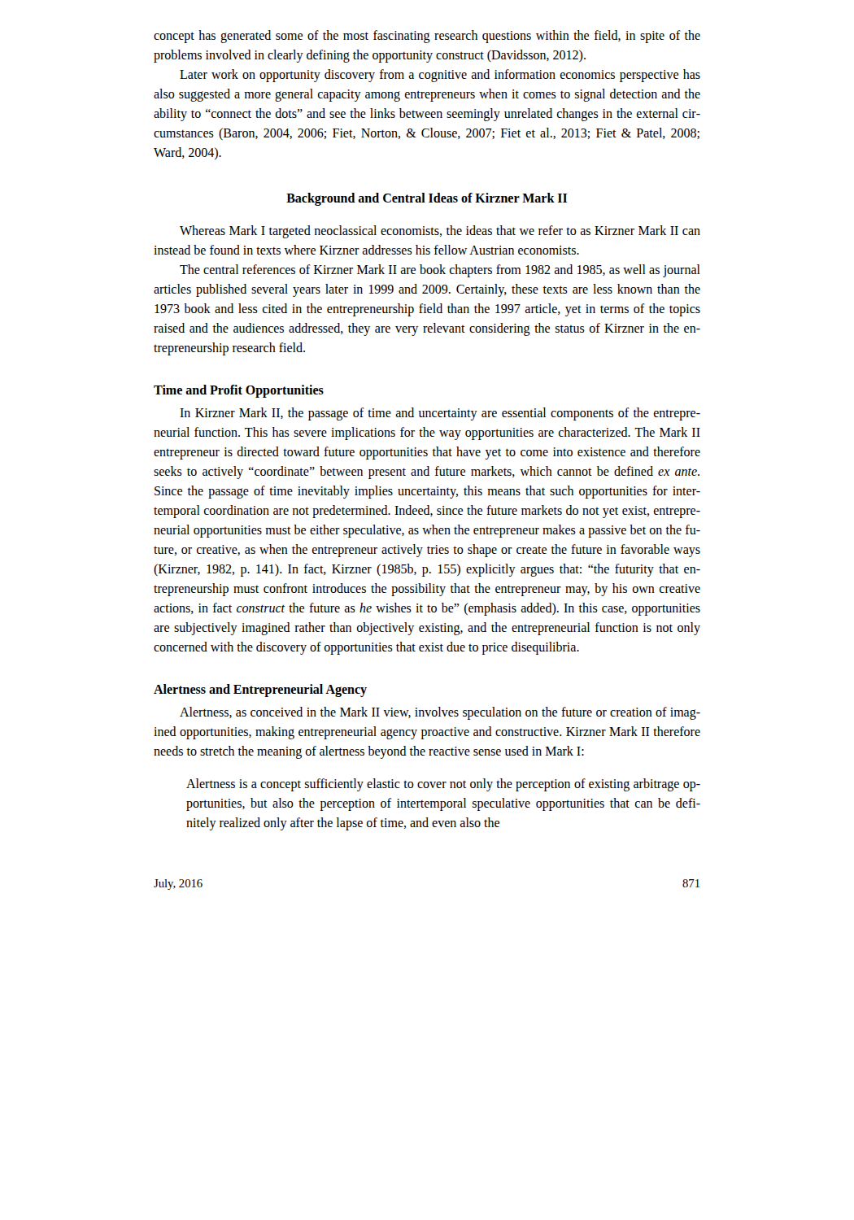concept has generated some of the most fascinating research questions within the field, in spite of the problems involved in clearly defining the opportunity construct (Davidsson, 2012).
Later work on opportunity discovery from a cognitive and information economics perspective has also suggested a more general capacity among entrepreneurs when it comes to signal detection and the ability to “connect the dots” and see the links between seemingly unrelated changes in the external circumstances (Baron, 2004, 2006; Fiet, Norton, & Clouse, 2007; Fiet et al., 2013; Fiet & Patel, 2008; Ward, 2004).
Background and Central Ideas of Kirzner Mark II
Whereas Mark I targeted neoclassical economists, the ideas that we refer to as Kirzner Mark II can instead be found in texts where Kirzner addresses his fellow Austrian economists.
The central references of Kirzner Mark II are book chapters from 1982 and 1985, as well as journal articles published several years later in 1999 and 2009. Certainly, these texts are less known than the 1973 book and less cited in the entrepreneurship field than the 1997 article, yet in terms of the topics raised and the audiences addressed, they are very relevant considering the status of Kirzner in the entrepreneurship research field.
Time and Profit Opportunities
In Kirzner Mark II, the passage of time and uncertainty are essential components of the entrepreneurial function. This has severe implications for the way opportunities are characterized. The Mark II entrepreneur is directed toward future opportunities that have yet to come into existence and therefore seeks to actively “coordinate” between present and future markets, which cannot be defined ex ante. Since the passage of time inevitably implies uncertainty, this means that such opportunities for inter-temporal coordination are not predetermined. Indeed, since the future markets do not yet exist, entrepreneurial opportunities must be either speculative, as when the entrepreneur makes a passive bet on the future, or creative, as when the entrepreneur actively tries to shape or create the future in favorable ways (Kirzner, 1982, p. 141). In fact, Kirzner (1985b, p. 155) explicitly argues that: “the futurity that entrepreneurship must confront introduces the possibility that the entrepreneur may, by his own creative actions, in fact construct the future as he wishes it to be” (emphasis added). In this case, opportunities are subjectively imagined rather than objectively existing, and the entrepreneurial function is not only concerned with the discovery of opportunities that exist due to price disequilibria.
Alertness and Entrepreneurial Agency
Alertness, as conceived in the Mark II view, involves speculation on the future or creation of imagined opportunities, making entrepreneurial agency proactive and constructive. Kirzner Mark II therefore needs to stretch the meaning of alertness beyond the reactive sense used in Mark I:
Alertness is a concept sufficiently elastic to cover not only the perception of existing arbitrage opportunities, but also the perception of intertemporal speculative opportunities that can be definitely realized only after the lapse of time, and even also the
July, 2016 871